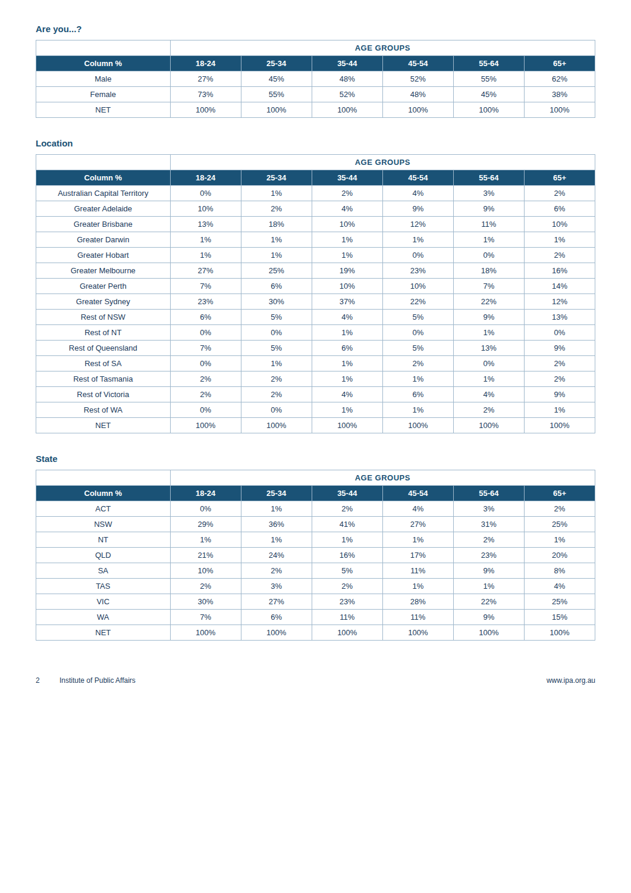Are you...?
| | AGE GROUPS |
| Column % | 18-24 | 25-34 | 35-44 | 45-54 | 55-64 | 65+ |
| Male | 27% | 45% | 48% | 52% | 55% | 62% |
| Female | 73% | 55% | 52% | 48% | 45% | 38% |
| NET | 100% | 100% | 100% | 100% | 100% | 100% |
Location
| | AGE GROUPS |
| Column % | 18-24 | 25-34 | 35-44 | 45-54 | 55-64 | 65+ |
| Australian Capital Territory | 0% | 1% | 2% | 4% | 3% | 2% |
| Greater Adelaide | 10% | 2% | 4% | 9% | 9% | 6% |
| Greater Brisbane | 13% | 18% | 10% | 12% | 11% | 10% |
| Greater Darwin | 1% | 1% | 1% | 1% | 1% | 1% |
| Greater Hobart | 1% | 1% | 1% | 0% | 0% | 2% |
| Greater Melbourne | 27% | 25% | 19% | 23% | 18% | 16% |
| Greater Perth | 7% | 6% | 10% | 10% | 7% | 14% |
| Greater Sydney | 23% | 30% | 37% | 22% | 22% | 12% |
| Rest of NSW | 6% | 5% | 4% | 5% | 9% | 13% |
| Rest of NT | 0% | 0% | 1% | 0% | 1% | 0% |
| Rest of Queensland | 7% | 5% | 6% | 5% | 13% | 9% |
| Rest of SA | 0% | 1% | 1% | 2% | 0% | 2% |
| Rest of Tasmania | 2% | 2% | 1% | 1% | 1% | 2% |
| Rest of Victoria | 2% | 2% | 4% | 6% | 4% | 9% |
| Rest of WA | 0% | 0% | 1% | 1% | 2% | 1% |
| NET | 100% | 100% | 100% | 100% | 100% | 100% |
State
| | AGE GROUPS |
| Column % | 18-24 | 25-34 | 35-44 | 45-54 | 55-64 | 65+ |
| ACT | 0% | 1% | 2% | 4% | 3% | 2% |
| NSW | 29% | 36% | 41% | 27% | 31% | 25% |
| NT | 1% | 1% | 1% | 1% | 2% | 1% |
| QLD | 21% | 24% | 16% | 17% | 23% | 20% |
| SA | 10% | 2% | 5% | 11% | 9% | 8% |
| TAS | 2% | 3% | 2% | 1% | 1% | 4% |
| VIC | 30% | 27% | 23% | 28% | 22% | 25% |
| WA | 7% | 6% | 11% | 11% | 9% | 15% |
| NET | 100% | 100% | 100% | 100% | 100% | 100% |
2
Institute of Public Affairs
www.ipa.org.au